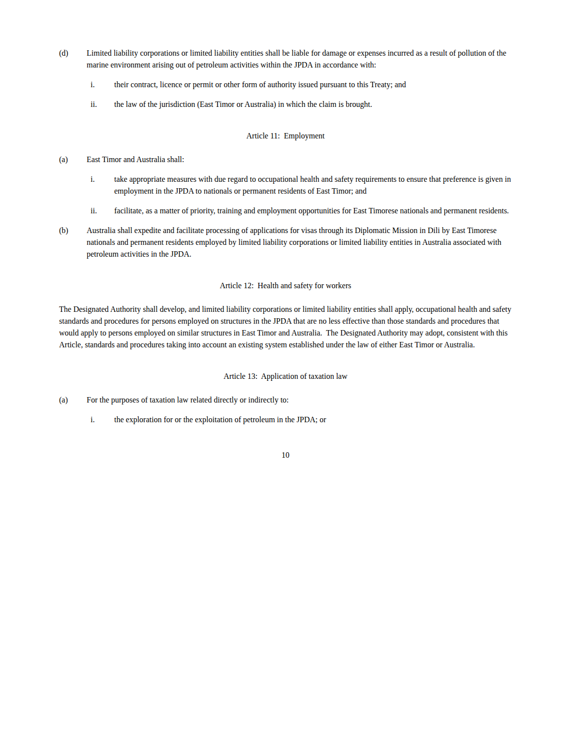(d)
Limited liability corporations or limited liability entities shall be liable for damage or expenses incurred as a result of pollution of the marine environment arising out of petroleum activities within the JPDA in accordance with:
i.
their contract, licence or permit or other form of authority issued pursuant to this Treaty; and
ii.
the law of the jurisdiction (East Timor or Australia) in which the claim is brought.
Article 11: Employment
(a)
East Timor and Australia shall:
i.
take appropriate measures with due regard to occupational health and safety requirements to ensure that preference is given in employment in the JPDA to nationals or permanent residents of East Timor; and
ii.
facilitate, as a matter of priority, training and employment opportunities for East Timorese nationals and permanent residents.
(b)
Australia shall expedite and facilitate processing of applications for visas through its Diplomatic Mission in Dili by East Timorese nationals and permanent residents employed by limited liability corporations or limited liability entities in Australia associated with petroleum activities in the JPDA.
Article 12: Health and safety for workers
The Designated Authority shall develop, and limited liability corporations or limited liability entities shall apply, occupational health and safety standards and procedures for persons employed on structures in the JPDA that are no less effective than those standards and procedures that would apply to persons employed on similar structures in East Timor and Australia. The Designated Authority may adopt, consistent with this Article, standards and procedures taking into account an existing system established under the law of either East Timor or Australia.
Article 13: Application of taxation law
(a)
For the purposes of taxation law related directly or indirectly to:
i.
the exploration for or the exploitation of petroleum in the JPDA; or
10